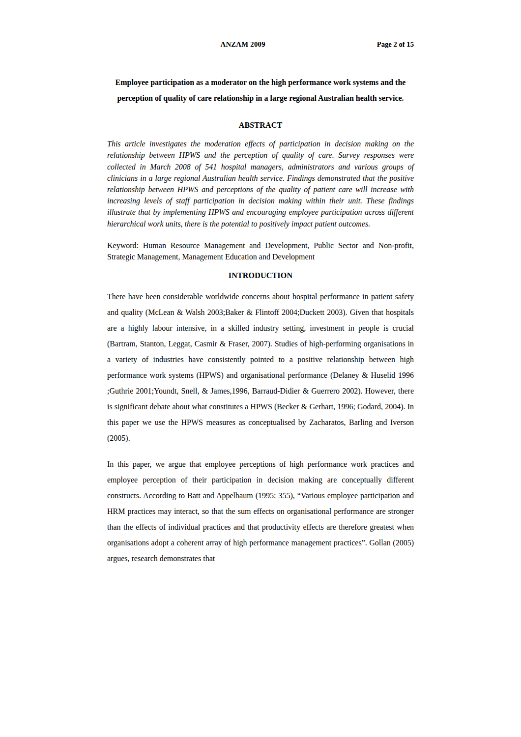ANZAM 2009 Page 2 of 15
Employee participation as a moderator on the high performance work systems and the perception of quality of care relationship in a large regional Australian health service.
ABSTRACT
This article investigates the moderation effects of participation in decision making on the relationship between HPWS and the perception of quality of care. Survey responses were collected in March 2008 of 541 hospital managers, administrators and various groups of clinicians in a large regional Australian health service. Findings demonstrated that the positive relationship between HPWS and perceptions of the quality of patient care will increase with increasing levels of staff participation in decision making within their unit. These findings illustrate that by implementing HPWS and encouraging employee participation across different hierarchical work units, there is the potential to positively impact patient outcomes.
Keyword: Human Resource Management and Development, Public Sector and Non-profit, Strategic Management, Management Education and Development
INTRODUCTION
There have been considerable worldwide concerns about hospital performance in patient safety and quality (McLean & Walsh 2003;Baker & Flintoff 2004;Duckett 2003). Given that hospitals are a highly labour intensive, in a skilled industry setting, investment in people is crucial (Bartram, Stanton, Leggat, Casmir & Fraser, 2007). Studies of high-performing organisations in a variety of industries have consistently pointed to a positive relationship between high performance work systems (HPWS) and organisational performance (Delaney & Huselid 1996 ;Guthrie 2001;Youndt, Snell, & James,1996, Barraud-Didier & Guerrero 2002). However, there is significant debate about what constitutes a HPWS (Becker & Gerhart, 1996; Godard, 2004). In this paper we use the HPWS measures as conceptualised by Zacharatos, Barling and Iverson (2005).
In this paper, we argue that employee perceptions of high performance work practices and employee perception of their participation in decision making are conceptually different constructs. According to Batt and Appelbaum (1995: 355), “Various employee participation and HRM practices may interact, so that the sum effects on organisational performance are stronger than the effects of individual practices and that productivity effects are therefore greatest when organisations adopt a coherent array of high performance management practices”. Gollan (2005) argues, research demonstrates that